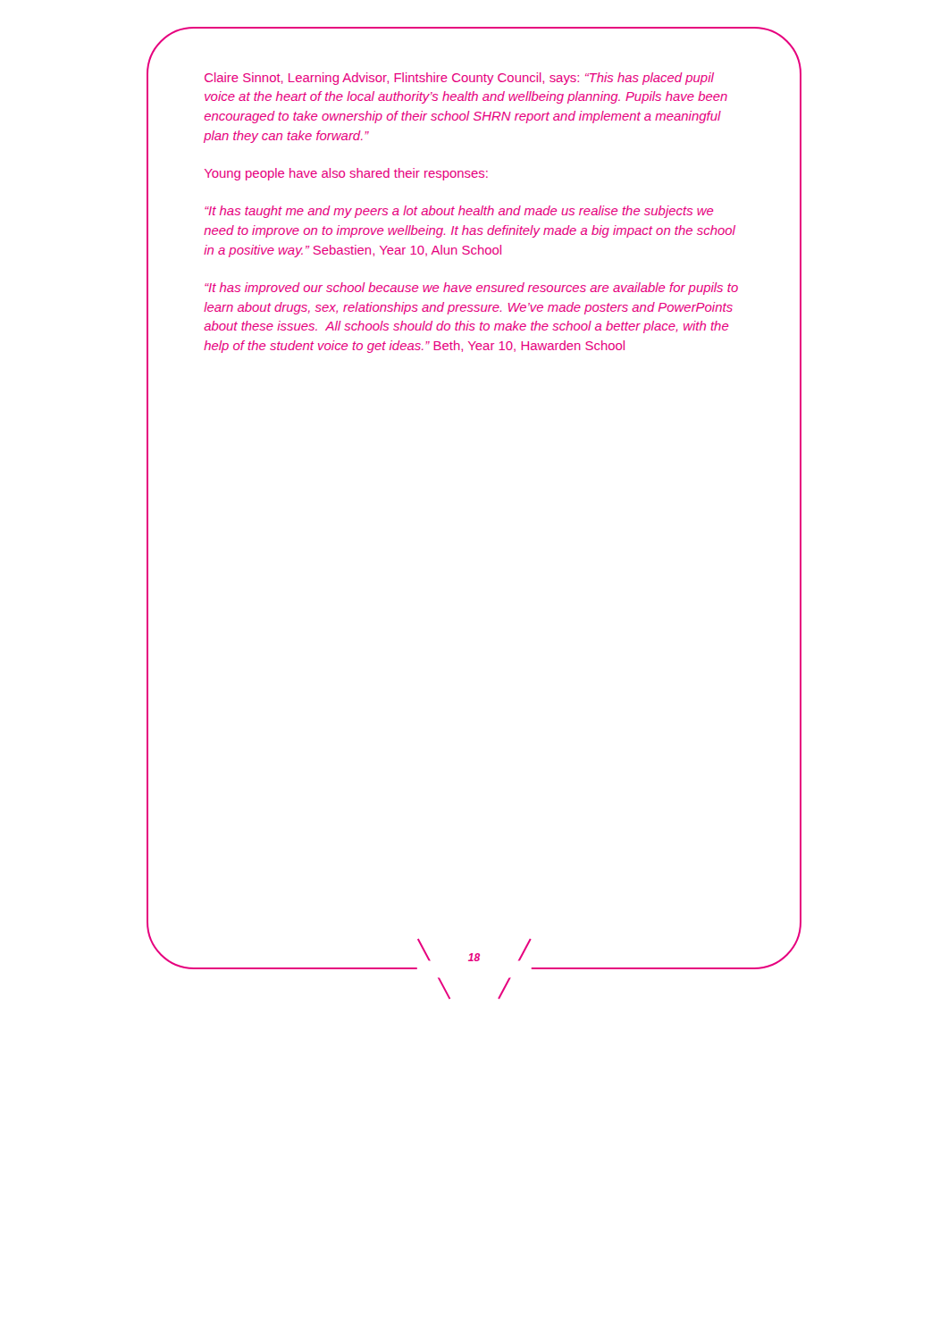18
Claire Sinnot, Learning Advisor, Flintshire County Council, says: “This has placed pupil voice at the heart of the local authority’s health and wellbeing planning. Pupils have been encouraged to take ownership of their school SHRN report and implement a meaningful plan they can take forward.”
Young people have also shared their responses:
“It has taught me and my peers a lot about health and made us realise the subjects we need to improve on to improve wellbeing. It has definitely made a big impact on the school in a positive way.” Sebastien, Year 10, Alun School
“It has improved our school because we have ensured resources are available for pupils to learn about drugs, sex, relationships and pressure. We’ve made posters and PowerPoints about these issues. All schools should do this to make the school a better place, with the help of the student voice to get ideas.” Beth, Year 10, Hawarden School